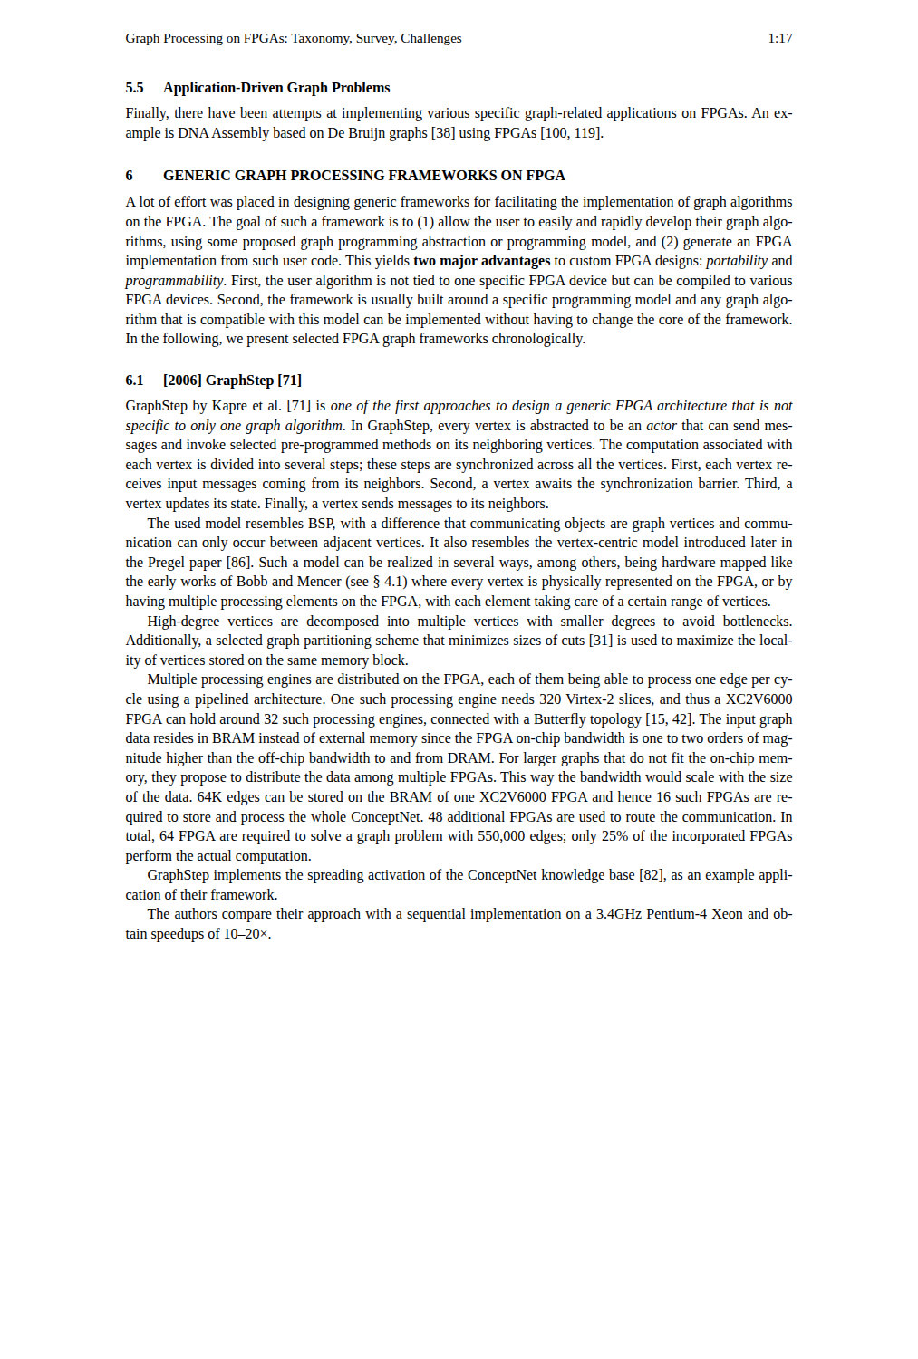Graph Processing on FPGAs: Taxonomy, Survey, Challenges 1:17
5.5 Application-Driven Graph Problems
Finally, there have been attempts at implementing various specific graph-related applications on FPGAs. An example is DNA Assembly based on De Bruijn graphs [38] using FPGAs [100, 119].
6 GENERIC GRAPH PROCESSING FRAMEWORKS ON FPGA
A lot of effort was placed in designing generic frameworks for facilitating the implementation of graph algorithms on the FPGA. The goal of such a framework is to (1) allow the user to easily and rapidly develop their graph algorithms, using some proposed graph programming abstraction or programming model, and (2) generate an FPGA implementation from such user code. This yields two major advantages to custom FPGA designs: portability and programmability. First, the user algorithm is not tied to one specific FPGA device but can be compiled to various FPGA devices. Second, the framework is usually built around a specific programming model and any graph algorithm that is compatible with this model can be implemented without having to change the core of the framework. In the following, we present selected FPGA graph frameworks chronologically.
6.1[2006] GraphStep [71]
GraphStep by Kapre et al. [71] is one of the first approaches to design a generic FPGA architecture that is not specific to only one graph algorithm. In GraphStep, every vertex is abstracted to be an actor that can send messages and invoke selected pre-programmed methods on its neighboring vertices. The computation associated with each vertex is divided into several steps; these steps are synchronized across all the vertices. First, each vertex receives input messages coming from its neighbors. Second, a vertex awaits the synchronization barrier. Third, a vertex updates its state. Finally, a vertex sends messages to its neighbors.
The used model resembles BSP, with a difference that communicating objects are graph vertices and communication can only occur between adjacent vertices. It also resembles the vertex-centric model introduced later in the Pregel paper [86]. Such a model can be realized in several ways, among others, being hardware mapped like the early works of Bobb and Mencer (see § 4.1) where every vertex is physically represented on the FPGA, or by having multiple processing elements on the FPGA, with each element taking care of a certain range of vertices.
High-degree vertices are decomposed into multiple vertices with smaller degrees to avoid bottlenecks. Additionally, a selected graph partitioning scheme that minimizes sizes of cuts [31] is used to maximize the locality of vertices stored on the same memory block.
Multiple processing engines are distributed on the FPGA, each of them being able to process one edge per cycle using a pipelined architecture. One such processing engine needs 320 Virtex-2 slices, and thus a XC2V6000 FPGA can hold around 32 such processing engines, connected with a Butterfly topology [15, 42]. The input graph data resides in BRAM instead of external memory since the FPGA on-chip bandwidth is one to two orders of magnitude higher than the off-chip bandwidth to and from DRAM. For larger graphs that do not fit the on-chip memory, they propose to distribute the data among multiple FPGAs. This way the bandwidth would scale with the size of the data. 64K edges can be stored on the BRAM of one XC2V6000 FPGA and hence 16 such FPGAs are required to store and process the whole ConceptNet. 48 additional FPGAs are used to route the communication. In total, 64 FPGA are required to solve a graph problem with 550,000 edges; only 25% of the incorporated FPGAs perform the actual computation.
GraphStep implements the spreading activation of the ConceptNet knowledge base [82], as an example application of their framework.
The authors compare their approach with a sequential implementation on a 3.4GHz Pentium-4 Xeon and obtain speedups of 10–20×.